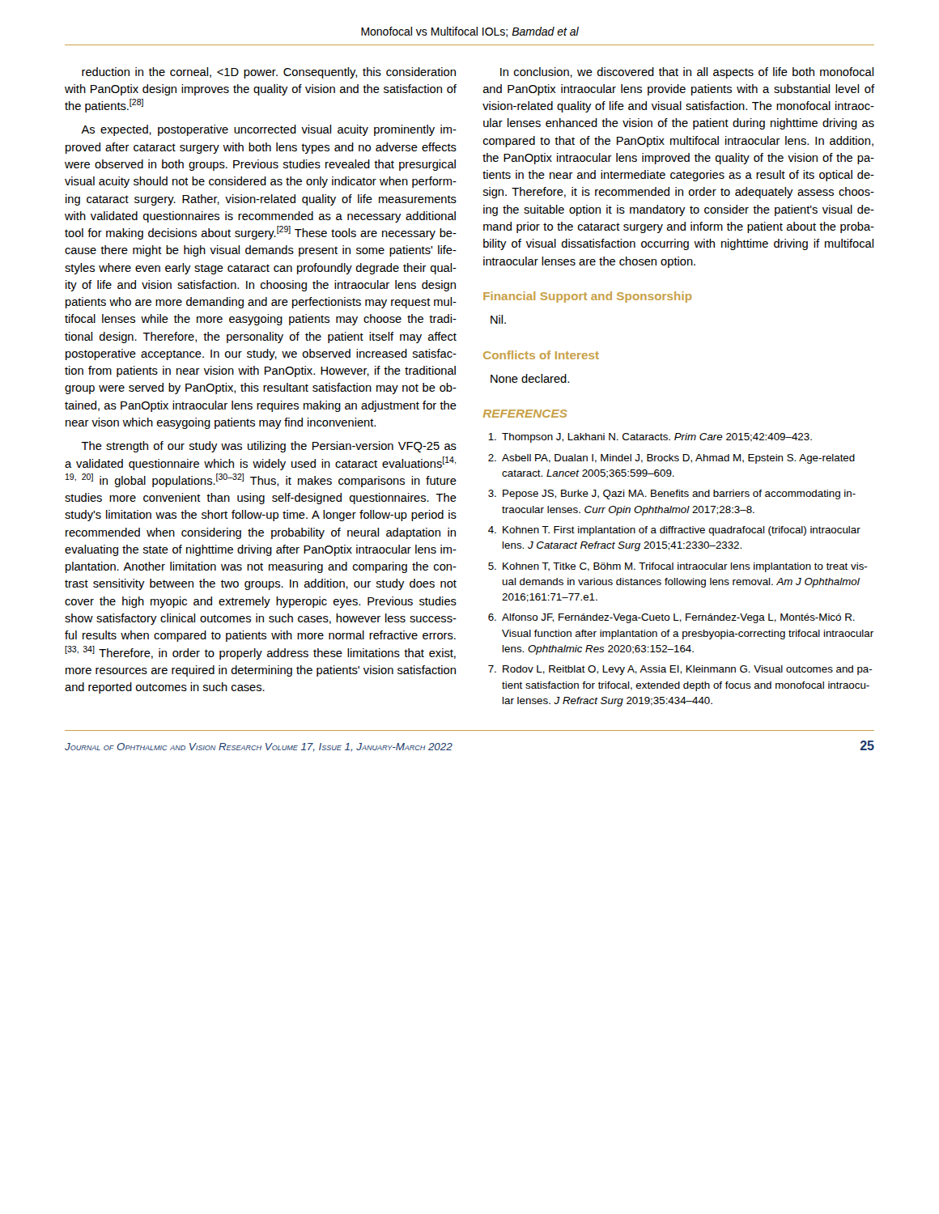Monofocal vs Multifocal IOLs; Bamdad et al
reduction in the corneal, <1D power. Consequently, this consideration with PanOptix design improves the quality of vision and the satisfaction of the patients.[28]
As expected, postoperative uncorrected visual acuity prominently improved after cataract surgery with both lens types and no adverse effects were observed in both groups. Previous studies revealed that presurgical visual acuity should not be considered as the only indicator when performing cataract surgery. Rather, vision-related quality of life measurements with validated questionnaires is recommended as a necessary additional tool for making decisions about surgery.[29] These tools are necessary because there might be high visual demands present in some patients' lifestyles where even early stage cataract can profoundly degrade their quality of life and vision satisfaction. In choosing the intraocular lens design patients who are more demanding and are perfectionists may request multifocal lenses while the more easygoing patients may choose the traditional design. Therefore, the personality of the patient itself may affect postoperative acceptance. In our study, we observed increased satisfaction from patients in near vision with PanOptix. However, if the traditional group were served by PanOptix, this resultant satisfaction may not be obtained, as PanOptix intraocular lens requires making an adjustment for the near vison which easygoing patients may find inconvenient.
The strength of our study was utilizing the Persian-version VFQ-25 as a validated questionnaire which is widely used in cataract evaluations[14, 19, 20] in global populations.[30–32] Thus, it makes comparisons in future studies more convenient than using self-designed questionnaires. The study's limitation was the short follow-up time. A longer follow-up period is recommended when considering the probability of neural adaptation in evaluating the state of nighttime driving after PanOptix intraocular lens implantation. Another limitation was not measuring and comparing the contrast sensitivity between the two groups. In addition, our study does not cover the high myopic and extremely hyperopic eyes. Previous studies show satisfactory clinical outcomes in such cases, however less successful results when compared to patients with more normal refractive errors.[33, 34] Therefore, in order to properly address these limitations that exist, more resources are required in determining the patients' vision satisfaction and reported outcomes in such cases.
In conclusion, we discovered that in all aspects of life both monofocal and PanOptix intraocular lens provide patients with a substantial level of vision-related quality of life and visual satisfaction. The monofocal intraocular lenses enhanced the vision of the patient during nighttime driving as compared to that of the PanOptix multifocal intraocular lens. In addition, the PanOptix intraocular lens improved the quality of the vision of the patients in the near and intermediate categories as a result of its optical design. Therefore, it is recommended in order to adequately assess choosing the suitable option it is mandatory to consider the patient's visual demand prior to the cataract surgery and inform the patient about the probability of visual dissatisfaction occurring with nighttime driving if multifocal intraocular lenses are the chosen option.
Financial Support and Sponsorship
Nil.
Conflicts of Interest
None declared.
REFERENCES
Thompson J, Lakhani N. Cataracts. Prim Care 2015;42:409–423.
Asbell PA, Dualan I, Mindel J, Brocks D, Ahmad M, Epstein S. Age-related cataract. Lancet 2005;365:599–609.
Pepose JS, Burke J, Qazi MA. Benefits and barriers of accommodating intraocular lenses. Curr Opin Ophthalmol 2017;28:3–8.
Kohnen T. First implantation of a diffractive quadrafocal (trifocal) intraocular lens. J Cataract Refract Surg 2015;41:2330–2332.
Kohnen T, Titke C, Böhm M. Trifocal intraocular lens implantation to treat visual demands in various distances following lens removal. Am J Ophthalmol 2016;161:71–77.e1.
Alfonso JF, Fernández-Vega-Cueto L, Fernández-Vega L, Montés-Micó R. Visual function after implantation of a presbyopia-correcting trifocal intraocular lens. Ophthalmic Res 2020;63:152–164.
Rodov L, Reitblat O, Levy A, Assia EI, Kleinmann G. Visual outcomes and patient satisfaction for trifocal, extended depth of focus and monofocal intraocular lenses. J Refract Surg 2019;35:434–440.
Journal of Ophthalmic and Vision Research Volume 17, Issue 1, January-March 2022 25